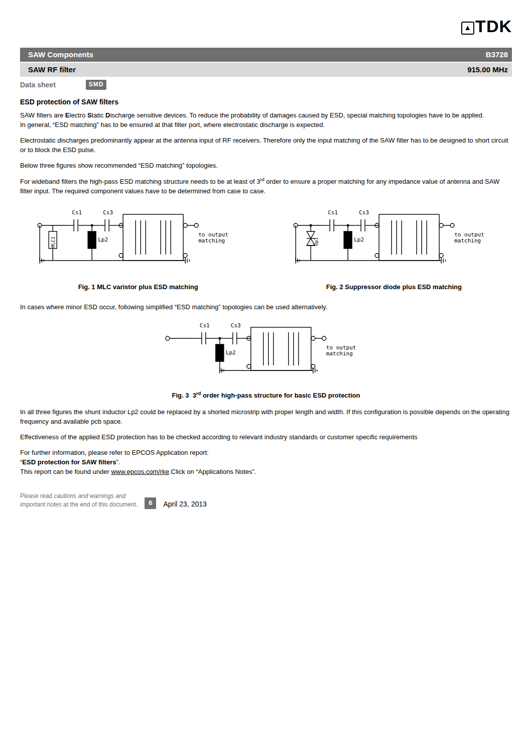▲TDK
SAW Components B3728
SAW RF filter 915.00 MHz
Data sheet SMD
ESD protection of SAW filters
SAW filters are Electro Static Discharge sensitive devices. To reduce the probability of damages caused by ESD, special matching topologies have to be applied.
In general, “ESD matching” has to be ensured at that filter port, where electrostatic discharge is expected.
Electrostatic discharges predominantly appear at the antenna input of RF receivers. Therefore only the input matching of the SAW filter has to be designed to short circuit or to block the ESD pulse.
Below three figures show recommended “ESD matching” topologies.
For wideband filters the high-pass ESD matching structure needs to be at least of 3rd order to ensure a proper matching for any impedance value of antenna and SAW filter input. The required component values have to be determined from case to case.
Cs1 Cs3 to output matching MLC1 Lp2
Cs1 Cs3 to output matching Dp1 Lp2
Fig. 1 MLC varistor plus ESD matching
Fig. 2 Suppressor diode plus ESD matching
In cases where minor ESD occur, following simplified “ESD matching” topologies can be used alternatively.
Cs1 Cs3 to output matching Lp2
Fig. 3 3rd order high-pass structure for basic ESD protection
In all three figures the shunt inductor Lp2 could be replaced by a shorted microstrip with proper length and width. If this configuration is possible depends on the operating frequency and available pcb space.
Effectiveness of the applied ESD protection has to be checked according to relevant industry standards or customer specific requirements
For further information, please refer to EPCOS Application report:
“ESD protection for SAW filters”.
This report can be found under www.epcos.com/rke.Click on “Applications Notes”.
Please read cautions and warnings and
important notes at the end of this document.
6
April 23, 2013